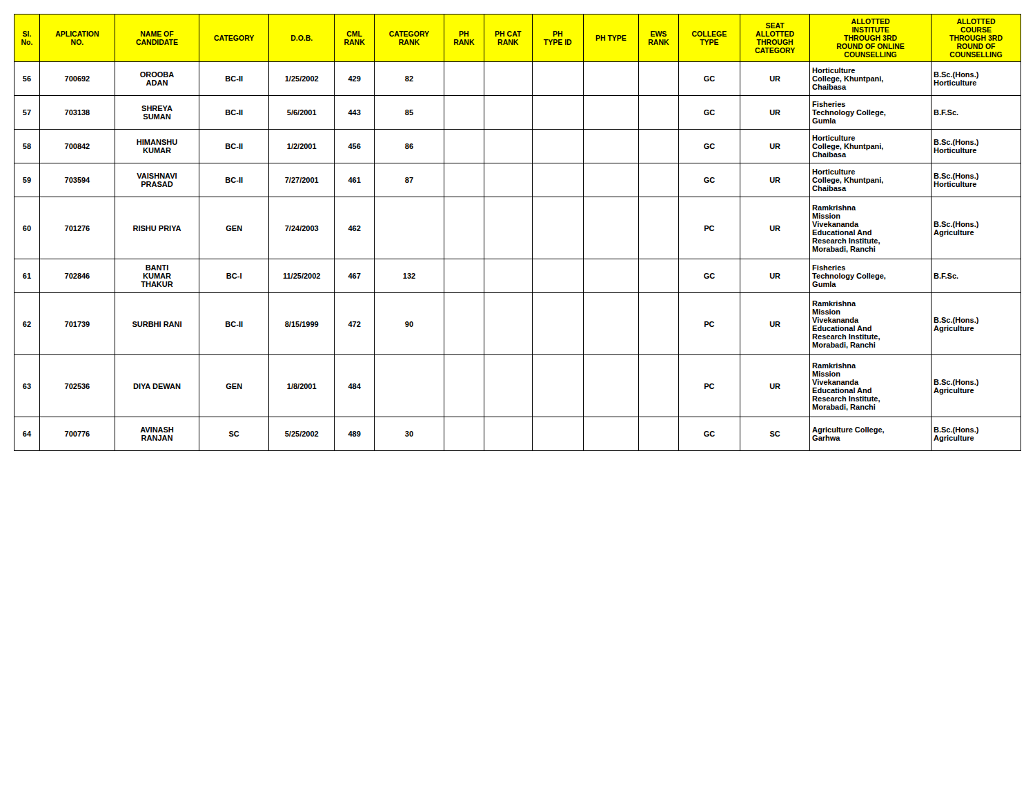| Sl. No. | APLICATION NO. | NAME OF CANDIDATE | CATEGORY | D.O.B. | CML RANK | CATEGORY RANK | PH RANK | PH CAT RANK | PH TYPE ID | PH TYPE | EWS RANK | COLLEGE TYPE | SEAT ALLOTTED THROUGH CATEGORY | ALLOTTED INSTITUTE THROUGH 3RD ROUND OF ONLINE COUNSELLING | ALLOTTED COURSE THROUGH 3RD ROUND OF COUNSELLING |
| --- | --- | --- | --- | --- | --- | --- | --- | --- | --- | --- | --- | --- | --- | --- | --- |
| 56 | 700692 | OROOBA ADAN | BC-II | 1/25/2002 | 429 | 82 | | | | | | GC | UR | Horticulture College, Khuntpani, Chaibasa | B.Sc.(Hons.) Horticulture |
| 57 | 703138 | SHREYA SUMAN | BC-II | 5/6/2001 | 443 | 85 | | | | | | GC | UR | Fisheries Technology College, Gumla | B.F.Sc. |
| 58 | 700842 | HIMANSHU KUMAR | BC-II | 1/2/2001 | 456 | 86 | | | | | | GC | UR | Horticulture College, Khuntpani, Chaibasa | B.Sc.(Hons.) Horticulture |
| 59 | 703594 | VAISHNAVI PRASAD | BC-II | 7/27/2001 | 461 | 87 | | | | | | GC | UR | Horticulture College, Khuntpani, Chaibasa | B.Sc.(Hons.) Horticulture |
| 60 | 701276 | RISHU PRIYA | GEN | 7/24/2003 | 462 | | | | | | | PC | UR | Ramkrishna Mission Vivekananda Educational And Research Institute, Morabadi, Ranchi | B.Sc.(Hons.) Agriculture |
| 61 | 702846 | BANTI KUMAR THAKUR | BC-I | 11/25/2002 | 467 | 132 | | | | | | GC | UR | Fisheries Technology College, Gumla | B.F.Sc. |
| 62 | 701739 | SURBHI RANI | BC-II | 8/15/1999 | 472 | 90 | | | | | | PC | UR | Ramkrishna Mission Vivekananda Educational And Research Institute, Morabadi, Ranchi | B.Sc.(Hons.) Agriculture |
| 63 | 702536 | DIYA DEWAN | GEN | 1/8/2001 | 484 | | | | | | | PC | UR | Ramkrishna Mission Vivekananda Educational And Research Institute, Morabadi, Ranchi | B.Sc.(Hons.) Agriculture |
| 64 | 700776 | AVINASH RANJAN | SC | 5/25/2002 | 489 | 30 | | | | | | GC | SC | Agriculture College, Garhwa | B.Sc.(Hons.) Agriculture |